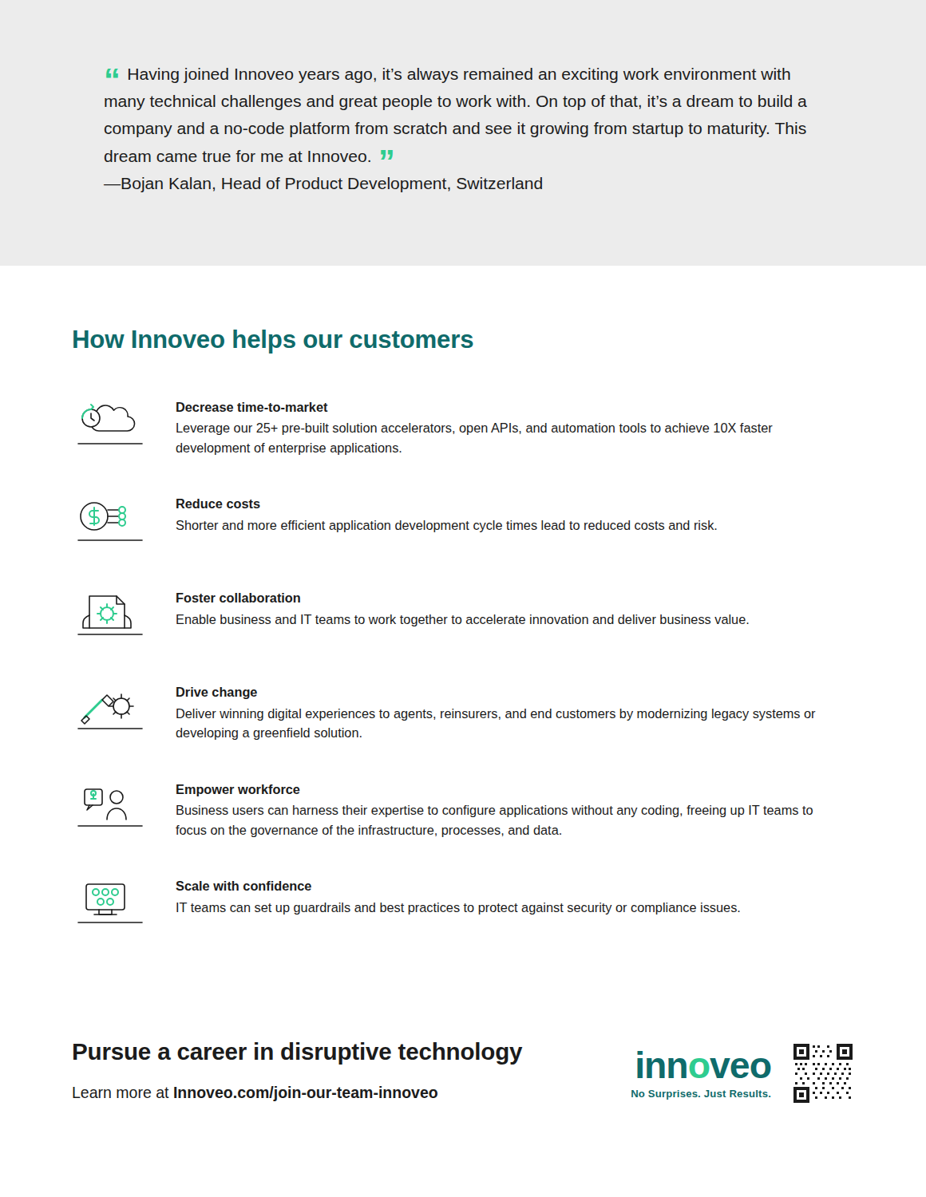“Having joined Innoveo years ago, it’s always remained an exciting work environment with many technical challenges and great people to work with. On top of that, it’s a dream to build a company and a no-code platform from scratch and see it growing from startup to maturity. This dream came true for me at Innoveo.”
—Bojan Kalan, Head of Product Development, Switzerland
How Innoveo helps our customers
Decrease time-to-market
Leverage our 25+ pre-built solution accelerators, open APIs, and automation tools to achieve 10X faster development of enterprise applications.
Reduce costs
Shorter and more efficient application development cycle times lead to reduced costs and risk.
Foster collaboration
Enable business and IT teams to work together to accelerate innovation and deliver business value.
Drive change
Deliver winning digital experiences to agents, reinsurers, and end customers by modernizing legacy systems or developing a greenfield solution.
Empower workforce
Business users can harness their expertise to configure applications without any coding, freeing up IT teams to focus on the governance of the infrastructure, processes, and data.
Scale with confidence
IT teams can set up guardrails and best practices to protect against security or compliance issues.
Pursue a career in disruptive technology
Learn more at Innoveo.com/join-our-team-innoveo
innoveo
No Surprises. Just Results.